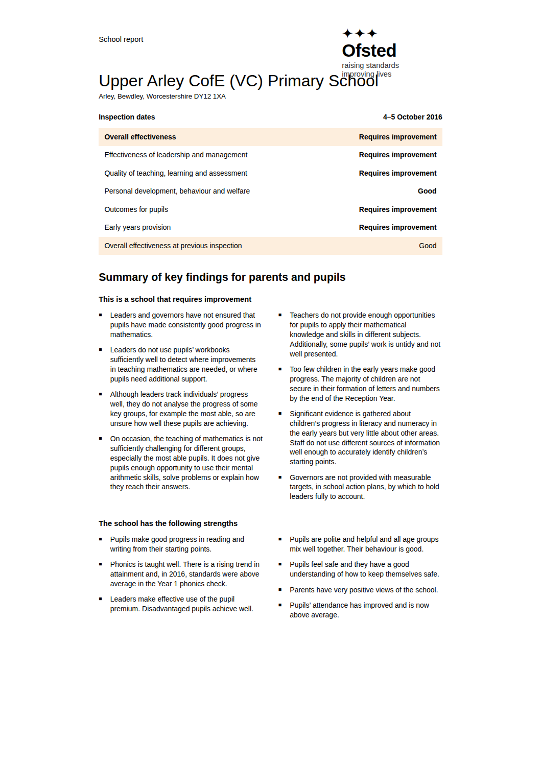✦✦✦
Ofsted
raising standards
improving lives
School report
Upper Arley CofE (VC) Primary School
Arley, Bewdley, Worcestershire DY12 1XA
Inspection dates 4–5 October 2016
| Overall effectiveness | Requires improvement |
| Effectiveness of leadership and management | Requires improvement |
| Quality of teaching, learning and assessment | Requires improvement |
| Personal development, behaviour and welfare | Good |
| Outcomes for pupils | Requires improvement |
| Early years provision | Requires improvement |
| Overall effectiveness at previous inspection | Good |
Summary of key findings for parents and pupils
This is a school that requires improvement
Leaders and governors have not ensured that pupils have made consistently good progress in mathematics.
Leaders do not use pupils’ workbooks sufficiently well to detect where improvements in teaching mathematics are needed, or where pupils need additional support.
Although leaders track individuals’ progress well, they do not analyse the progress of some key groups, for example the most able, so are unsure how well these pupils are achieving.
On occasion, the teaching of mathematics is not sufficiently challenging for different groups, especially the most able pupils. It does not give pupils enough opportunity to use their mental arithmetic skills, solve problems or explain how they reach their answers.
Teachers do not provide enough opportunities for pupils to apply their mathematical knowledge and skills in different subjects. Additionally, some pupils’ work is untidy and not well presented.
Too few children in the early years make good progress. The majority of children are not secure in their formation of letters and numbers by the end of the Reception Year.
Significant evidence is gathered about children’s progress in literacy and numeracy in the early years but very little about other areas. Staff do not use different sources of information well enough to accurately identify children’s starting points.
Governors are not provided with measurable targets, in school action plans, by which to hold leaders fully to account.
The school has the following strengths
Pupils make good progress in reading and writing from their starting points.
Phonics is taught well. There is a rising trend in attainment and, in 2016, standards were above average in the Year 1 phonics check.
Leaders make effective use of the pupil premium. Disadvantaged pupils achieve well.
Pupils are polite and helpful and all age groups mix well together. Their behaviour is good.
Pupils feel safe and they have a good understanding of how to keep themselves safe.
Parents have very positive views of the school.
Pupils’ attendance has improved and is now above average.